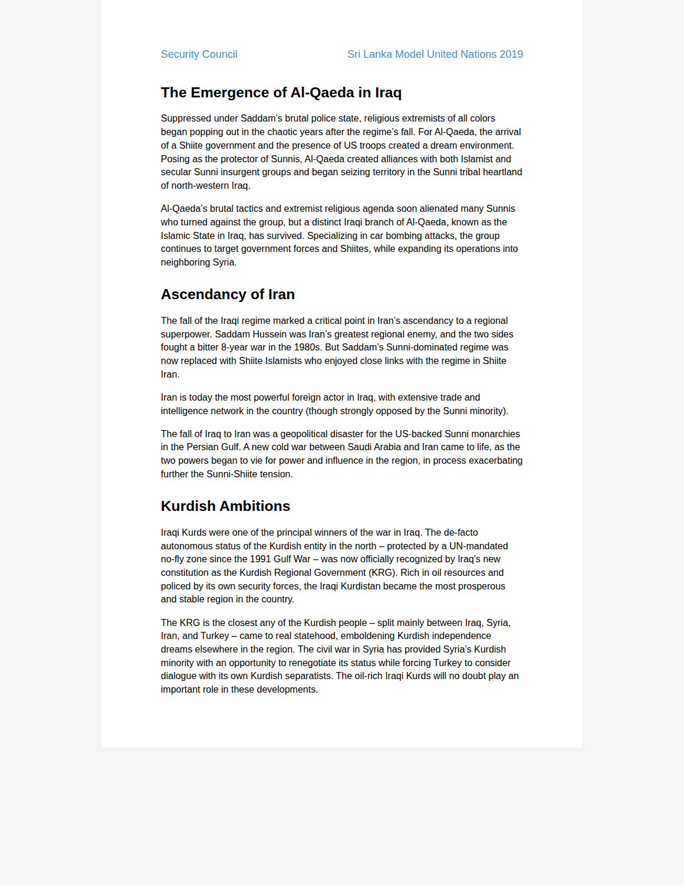Security Council
Sri Lanka Model United Nations 2019
The Emergence of Al-Qaeda in Iraq
Suppressed under Saddam’s brutal police state, religious extremists of all colors began popping out in the chaotic years after the regime’s fall. For Al-Qaeda, the arrival of a Shiite government and the presence of US troops created a dream environment. Posing as the protector of Sunnis, Al-Qaeda created alliances with both Islamist and secular Sunni insurgent groups and began seizing territory in the Sunni tribal heartland of north-western Iraq.
Al-Qaeda’s brutal tactics and extremist religious agenda soon alienated many Sunnis who turned against the group, but a distinct Iraqi branch of Al-Qaeda, known as the Islamic State in Iraq, has survived. Specializing in car bombing attacks, the group continues to target government forces and Shiites, while expanding its operations into neighboring Syria.
Ascendancy of Iran
The fall of the Iraqi regime marked a critical point in Iran’s ascendancy to a regional superpower. Saddam Hussein was Iran’s greatest regional enemy, and the two sides fought a bitter 8-year war in the 1980s. But Saddam’s Sunni-dominated regime was now replaced with Shiite Islamists who enjoyed close links with the regime in Shiite Iran.
Iran is today the most powerful foreign actor in Iraq, with extensive trade and intelligence network in the country (though strongly opposed by the Sunni minority).
The fall of Iraq to Iran was a geopolitical disaster for the US-backed Sunni monarchies in the Persian Gulf. A new cold war between Saudi Arabia and Iran came to life, as the two powers began to vie for power and influence in the region, in process exacerbating further the Sunni-Shiite tension.
Kurdish Ambitions
Iraqi Kurds were one of the principal winners of the war in Iraq. The de-facto autonomous status of the Kurdish entity in the north – protected by a UN-mandated no-fly zone since the 1991 Gulf War – was now officially recognized by Iraq's new constitution as the Kurdish Regional Government (KRG). Rich in oil resources and policed by its own security forces, the Iraqi Kurdistan became the most prosperous and stable region in the country.
The KRG is the closest any of the Kurdish people – split mainly between Iraq, Syria, Iran, and Turkey – came to real statehood, emboldening Kurdish independence dreams elsewhere in the region. The civil war in Syria has provided Syria’s Kurdish minority with an opportunity to renegotiate its status while forcing Turkey to consider dialogue with its own Kurdish separatists. The oil-rich Iraqi Kurds will no doubt play an important role in these developments.